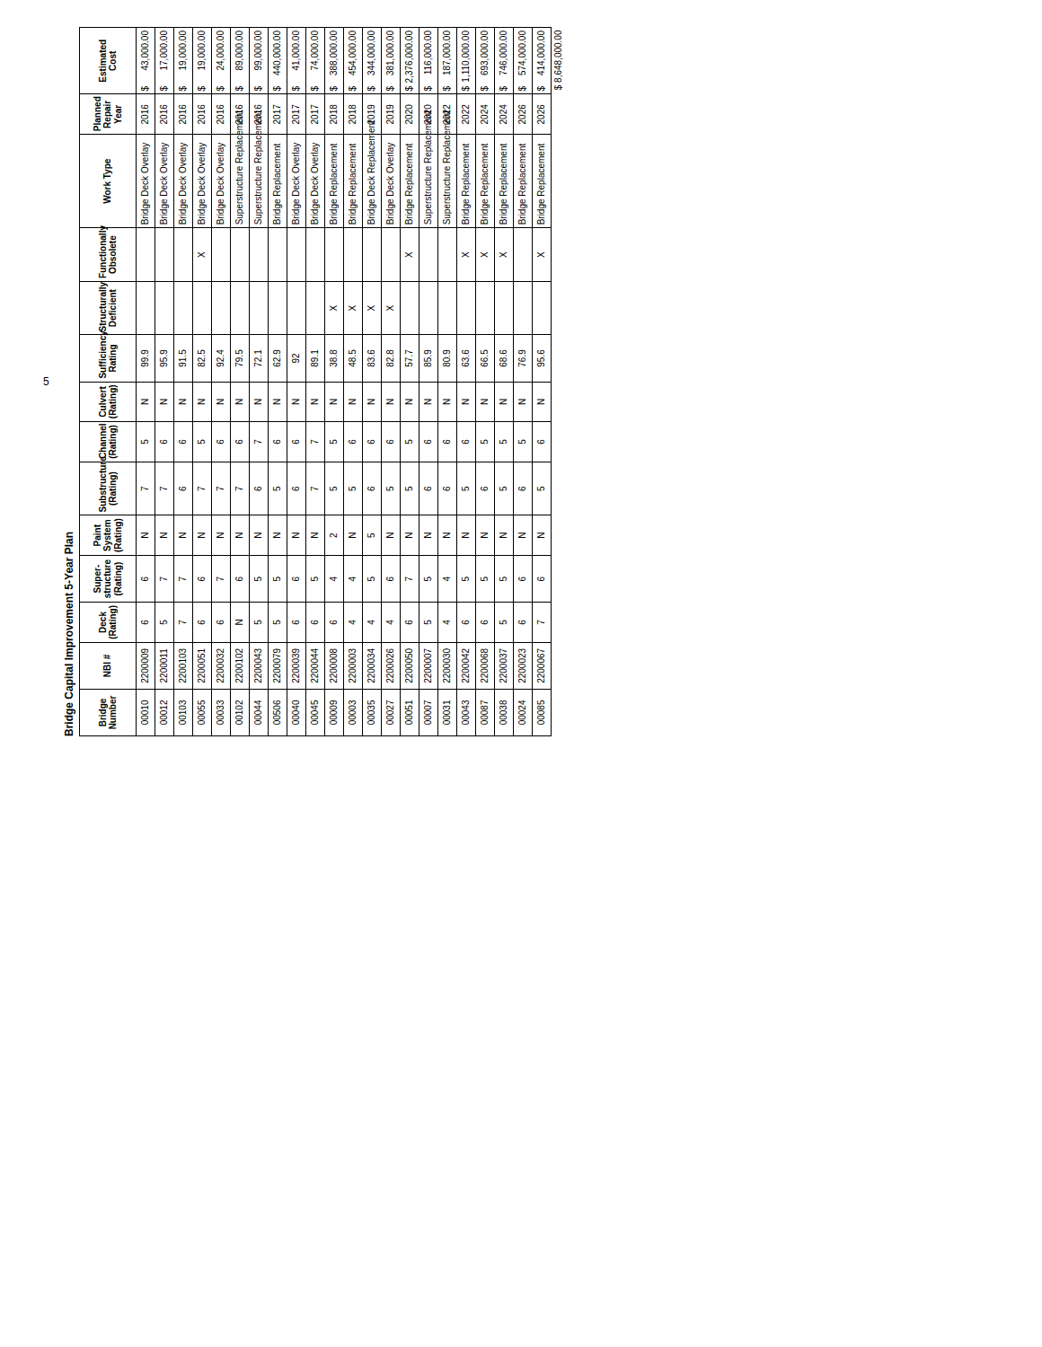5
Bridge Capital Improvement 5-Year Plan
| Bridge Number | NBI # | Deck (Rating) | Super- structure (Rating) | Paint System (Rating) | Substructure (Rating) | Channel (Rating) | Culvert (Rating) | Sufficiency Rating | Structurally Deficient | Functionally Obsolete | Work Type | Planned Repair Year | Estimated Cost |
| --- | --- | --- | --- | --- | --- | --- | --- | --- | --- | --- | --- | --- | --- |
| 00010 | 2200009 | 6 | 6 | N | 7 | 5 | N | 99.9 | | | Bridge Deck Overlay | 2016 | $ 43,000.00 |
| 00012 | 2200011 | 5 | 7 | N | 7 | 6 | N | 95.9 | | | Bridge Deck Overlay | 2016 | $ 17,000.00 |
| 00103 | 2200103 | 7 | 7 | N | 6 | 6 | N | 91.5 | | | Bridge Deck Overlay | 2016 | $ 19,000.00 |
| 00055 | 2200051 | 6 | 6 | N | 7 | 5 | N | 82.5 | | X | Bridge Deck Overlay | 2016 | $ 19,000.00 |
| 00033 | 2200032 | 6 | 7 | N | 7 | 6 | N | 92.4 | | | Bridge Deck Overlay | 2016 | $ 24,000.00 |
| 00102 | 2200102 | N | 6 | N | 7 | 6 | N | 79.5 | | | Superstructure Replacement | 2016 | $ 89,000.00 |
| 00044 | 2200043 | 5 | 5 | N | 6 | 7 | N | 72.1 | | | Superstructure Replacement | 2016 | $ 99,000.00 |
| 00506 | 2200079 | 5 | 5 | N | 5 | 6 | N | 62.9 | | | Bridge Replacement | 2017 | $ 440,000.00 |
| 00040 | 2200039 | 6 | 6 | N | 6 | 6 | N | 92 | | | Bridge Deck Overlay | 2017 | $ 41,000.00 |
| 00045 | 2200044 | 6 | 5 | N | 7 | 7 | N | 89.1 | | | Bridge Deck Overlay | 2017 | $ 74,000.00 |
| 00009 | 2200008 | 6 | 4 | 2 | 5 | 5 | N | 38.8 | X | | Bridge Replacement | 2018 | $ 388,000.00 |
| 00003 | 2200003 | 4 | 4 | N | 5 | 6 | N | 48.5 | X | | Bridge Replacement | 2018 | $ 454,000.00 |
| 00035 | 2200034 | 4 | 5 | 5 | 6 | 6 | N | 83.6 | X | | Bridge Deck Replacement | 2019 | $ 344,000.00 |
| 00027 | 2200026 | 4 | 6 | N | 5 | 6 | N | 82.8 | X | | Bridge Deck Overlay | 2019 | $ 381,000.00 |
| 00051 | 2200050 | 6 | 7 | N | 5 | 5 | N | 57.7 | | X | Bridge Replacement | 2020 | $ 2,376,000.00 |
| 00007 | 2200007 | 5 | 5 | N | 6 | 6 | N | 85.9 | | | Superstructure Replacement | 2020 | $ 116,000.00 |
| 00031 | 2200030 | 4 | 4 | N | 6 | 6 | N | 80.9 | | | Superstructure Replacement | 2022 | $ 187,000.00 |
| 00043 | 2200042 | 6 | 5 | N | 5 | 6 | N | 63.6 | | X | Bridge Replacement | 2022 | $ 1,110,000.00 |
| 00087 | 2200068 | 6 | 5 | N | 6 | 5 | N | 66.5 | | X | Bridge Replacement | 2024 | $ 693,000.00 |
| 00038 | 2200037 | 5 | 5 | N | 5 | 5 | N | 68.6 | | X | Bridge Replacement | 2024 | $ 746,000.00 |
| 00024 | 2200023 | 6 | 6 | N | 6 | 5 | N | 76.9 | | | Bridge Replacement | 2026 | $ 574,000.00 |
| 00085 | 2200067 | 7 | 6 | N | 5 | 6 | N | 95.6 | | X | Bridge Replacement | 2026 | $ 414,000.00 |
| | $ 8,648,000.00 |